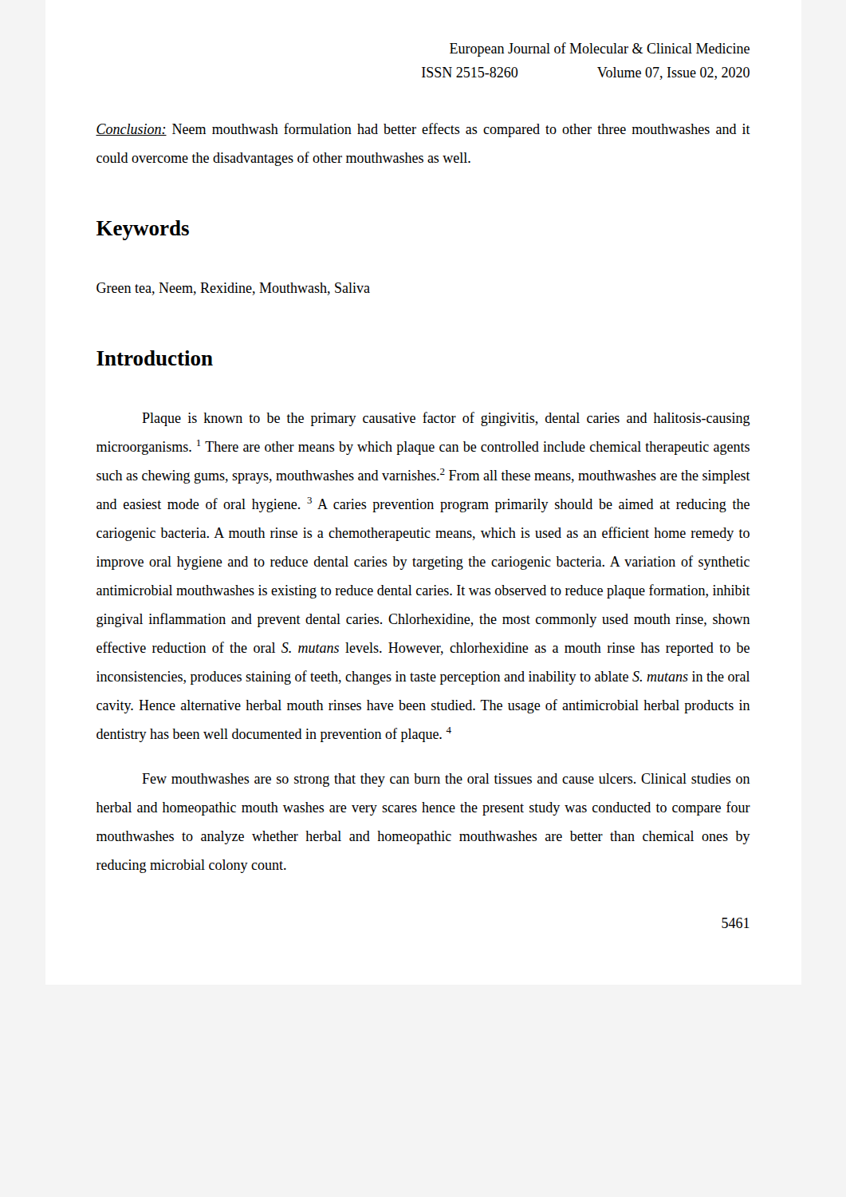European Journal of Molecular & Clinical Medicine ISSN 2515-8260 Volume 07, Issue 02, 2020
Conclusion: Neem mouthwash formulation had better effects as compared to other three mouthwashes and it could overcome the disadvantages of other mouthwashes as well.
Keywords
Green tea, Neem, Rexidine, Mouthwash, Saliva
Introduction
Plaque is known to be the primary causative factor of gingivitis, dental caries and halitosis-causing microorganisms. 1 There are other means by which plaque can be controlled include chemical therapeutic agents such as chewing gums, sprays, mouthwashes and varnishes.2 From all these means, mouthwashes are the simplest and easiest mode of oral hygiene. 3 A caries prevention program primarily should be aimed at reducing the cariogenic bacteria. A mouth rinse is a chemotherapeutic means, which is used as an efficient home remedy to improve oral hygiene and to reduce dental caries by targeting the cariogenic bacteria. A variation of synthetic antimicrobial mouthwashes is existing to reduce dental caries. It was observed to reduce plaque formation, inhibit gingival inflammation and prevent dental caries. Chlorhexidine, the most commonly used mouth rinse, shown effective reduction of the oral S. mutans levels. However, chlorhexidine as a mouth rinse has reported to be inconsistencies, produces staining of teeth, changes in taste perception and inability to ablate S. mutans in the oral cavity. Hence alternative herbal mouth rinses have been studied. The usage of antimicrobial herbal products in dentistry has been well documented in prevention of plaque. 4
Few mouthwashes are so strong that they can burn the oral tissues and cause ulcers. Clinical studies on herbal and homeopathic mouth washes are very scares hence the present study was conducted to compare four mouthwashes to analyze whether herbal and homeopathic mouthwashes are better than chemical ones by reducing microbial colony count.
5461